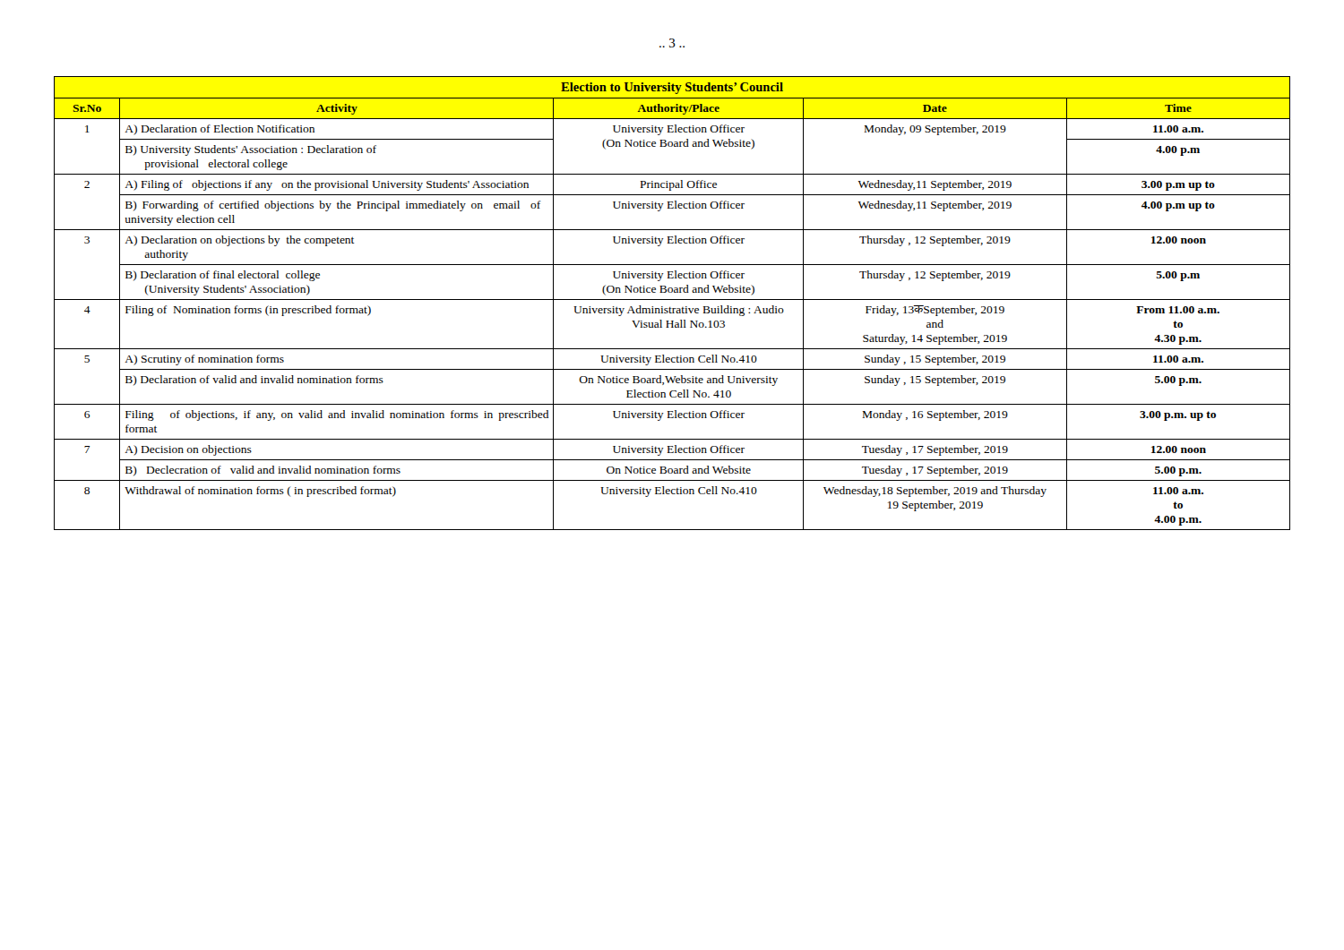.. 3 ..
| Election to University Students’ Council |
| Sr.No | Activity | Authority/Place | Date | Time |
| 1 | A) Declaration of Election Notification | University Election Officer (On Notice Board and Website) | Monday, 09 September, 2019 | 11.00 a.m. |
| B) University Students' Association : Declaration of provisional electoral college | 4.00 p.m |
| 2 | A) Filing of objections if any on the provisional University Students' Association | Principal Office | Wednesday,11 September, 2019 | 3.00 p.m up to |
| B) Forwarding of certified objections by the Principal immediately on email of university election cell | University Election Officer | Wednesday,11 September, 2019 | 4.00 p.m up to |
| 3 | A) Declaration on objections by the competent authority | University Election Officer | Thursday , 12 September, 2019 | 12.00 noon |
| B) Declaration of final electoral college (University Students' Association) | University Election Officer (On Notice Board and Website) | Thursday , 12 September, 2019 | 5.00 p.m |
| 4 | Filing of Nomination forms (in prescribed format) | University Administrative Building : Audio Visual Hall No.103 | Friday, 13कSeptember, 2019 and Saturday, 14 September, 2019 | From 11.00 a.m. to 4.30 p.m. |
| 5 | A) Scrutiny of nomination forms | University Election Cell No.410 | Sunday , 15 September, 2019 | 11.00 a.m. |
| B) Declaration of valid and invalid nomination forms | On Notice Board,Website and University Election Cell No. 410 | Sunday , 15 September, 2019 | 5.00 p.m. |
| 6 | Filing of objections, if any, on valid and invalid nomination forms in prescribed format | University Election Officer | Monday , 16 September, 2019 | 3.00 p.m. up to |
| 7 | A) Decision on objections | University Election Officer | Tuesday , 17 September, 2019 | 12.00 noon |
| B) Declecration of valid and invalid nomination forms | On Notice Board and Website | Tuesday , 17 September, 2019 | 5.00 p.m. |
| 8 | Withdrawal of nomination forms ( in prescribed format) | University Election Cell No.410 | Wednesday,18 September, 2019 and Thursday 19 September, 2019 | 11.00 a.m. to 4.00 p.m. |